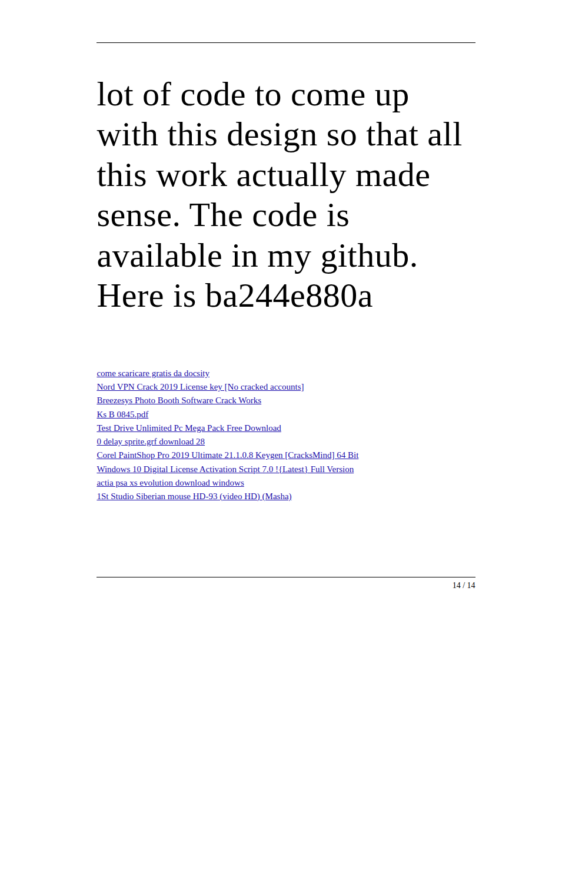lot of code to come up with this design so that all this work actually made sense. The code is available in my github. Here is ba244e880a
come scaricare gratis da docsity
Nord VPN Crack 2019 License key [No cracked accounts]
Breezesys Photo Booth Software Crack Works
Ks B 0845.pdf
Test Drive Unlimited Pc Mega Pack Free Download
0 delay sprite.grf download 28
Corel PaintShop Pro 2019 Ultimate 21.1.0.8 Keygen [CracksMind] 64 Bit
Windows 10 Digital License Activation Script 7.0 !{Latest} Full Version
actia psa xs evolution download windows
1St Studio Siberian mouse HD-93 (video HD) (Masha)
14 / 14